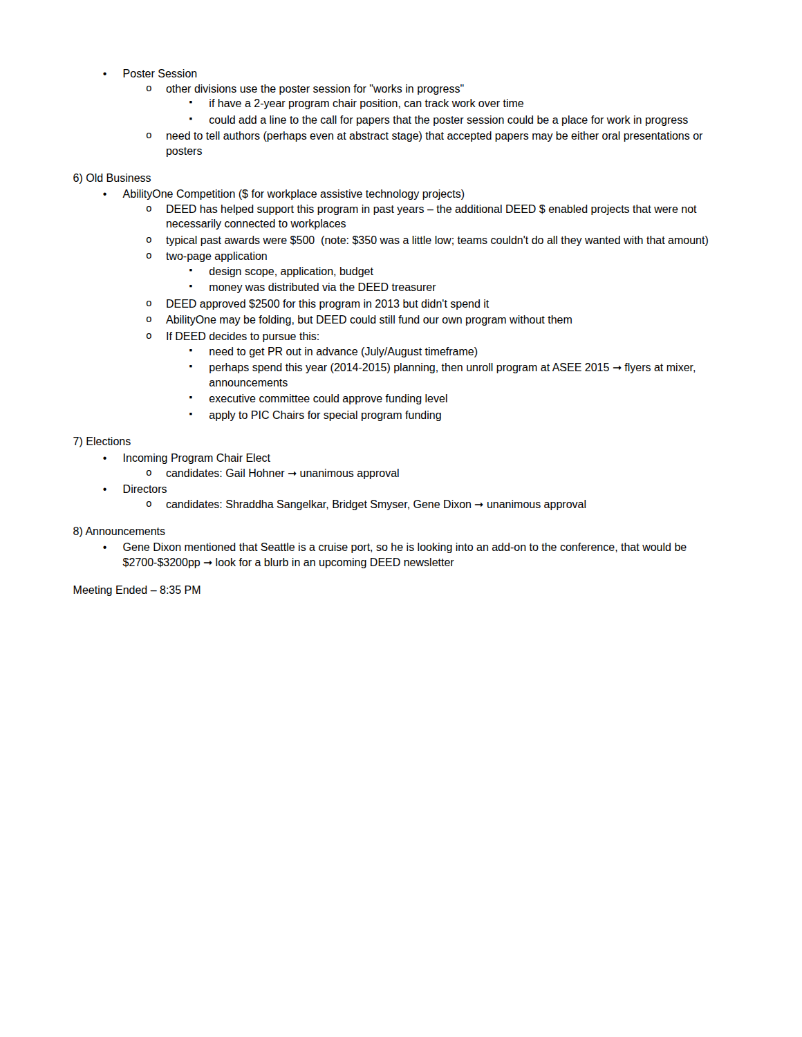Poster Session
other divisions use the poster session for "works in progress"
if have a 2-year program chair position, can track work over time
could add a line to the call for papers that the poster session could be a place for work in progress
need to tell authors (perhaps even at abstract stage) that accepted papers may be either oral presentations or posters
6) Old Business
AbilityOne Competition ($ for workplace assistive technology projects)
DEED has helped support this program in past years – the additional DEED $ enabled projects that were not necessarily connected to workplaces
typical past awards were $500 (note: $350 was a little low; teams couldn't do all they wanted with that amount)
two-page application
design scope, application, budget
money was distributed via the DEED treasurer
DEED approved $2500 for this program in 2013 but didn't spend it
AbilityOne may be folding, but DEED could still fund our own program without them
If DEED decides to pursue this:
need to get PR out in advance (July/August timeframe)
perhaps spend this year (2014-2015) planning, then unroll program at ASEE 2015 ➞ flyers at mixer, announcements
executive committee could approve funding level
apply to PIC Chairs for special program funding
7) Elections
Incoming Program Chair Elect
candidates: Gail Hohner ➞ unanimous approval
Directors
candidates: Shraddha Sangelkar, Bridget Smyser, Gene Dixon ➞ unanimous approval
8) Announcements
Gene Dixon mentioned that Seattle is a cruise port, so he is looking into an add-on to the conference, that would be $2700-$3200pp ➞ look for a blurb in an upcoming DEED newsletter
Meeting Ended – 8:35 PM